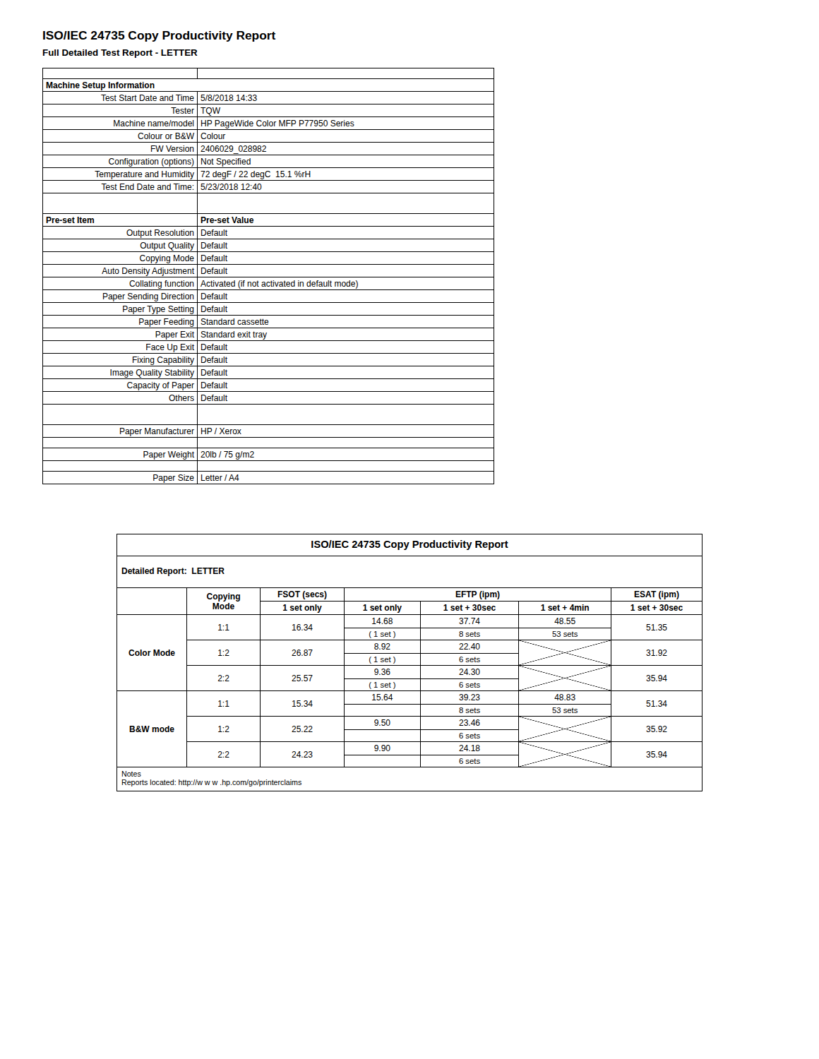ISO/IEC 24735 Copy Productivity Report
Full Detailed Test Report - LETTER
| Machine Setup Information |
| Test Start Date and Time | 5/8/2018 14:33 |
| Tester | TQW |
| Machine name/model | HP PageWide Color MFP P77950 Series |
| Colour or B&W | Colour |
| FW Version | 2406029_028982 |
| Configuration (options) | Not Specified |
| Temperature and Humidity | 72 degF / 22 degC 15.1 %rH |
| Test End Date and Time: | 5/23/2018 12:40 |
| Pre-set Item | Pre-set Value |
| Output Resolution | Default |
| Output Quality | Default |
| Copying Mode | Default |
| Auto Density Adjustment | Default |
| Collating function | Activated (if not activated in default mode) |
| Paper Sending Direction | Default |
| Paper Type Setting | Default |
| Paper Feeding | Standard cassette |
| Paper Exit | Standard exit tray |
| Face Up Exit | Default |
| Fixing Capability | Default |
| Image Quality Stability | Default |
| Capacity of Paper | Default |
| Others | Default |
| Paper Manufacturer | HP / Xerox |
| Paper Weight | 20lb / 75 g/m2 |
| Paper Size | Letter / A4 |
| ISO/IEC 24735 Copy Productivity Report |
| Detailed Report: LETTER |
| | Copying Mode | FSOT (secs) | EFTP (ipm) | ESAT (ipm) |
| 1 set only | 1 set only | 1 set + 30sec | 1 set + 4min | 1 set + 30sec |
| Color Mode | 1:1 | 16.34 | 14.68 | 37.74 | 48.55 | 51.35 |
| ( 1 set ) | 8 sets | 53 sets |
| 1:2 | 26.87 | 8.92 | 22.40 | | 31.92 |
| ( 1 set ) | 6 sets |
| 2:2 | 25.57 | 9.36 | 24.30 | | 35.94 |
| ( 1 set ) | 6 sets |
| B&W mode | 1:1 | 15.34 | 15.64 | 39.23 | 48.83 | 51.34 |
| | 8 sets | 53 sets |
| 1:2 | 25.22 | 9.50 | 23.46 | | 35.92 |
| | 6 sets |
| 2:2 | 24.23 | 9.90 | 24.18 | | 35.94 |
| | 6 sets |
Notes
Reports located: http://w w w .hp.com/go/printerclaims